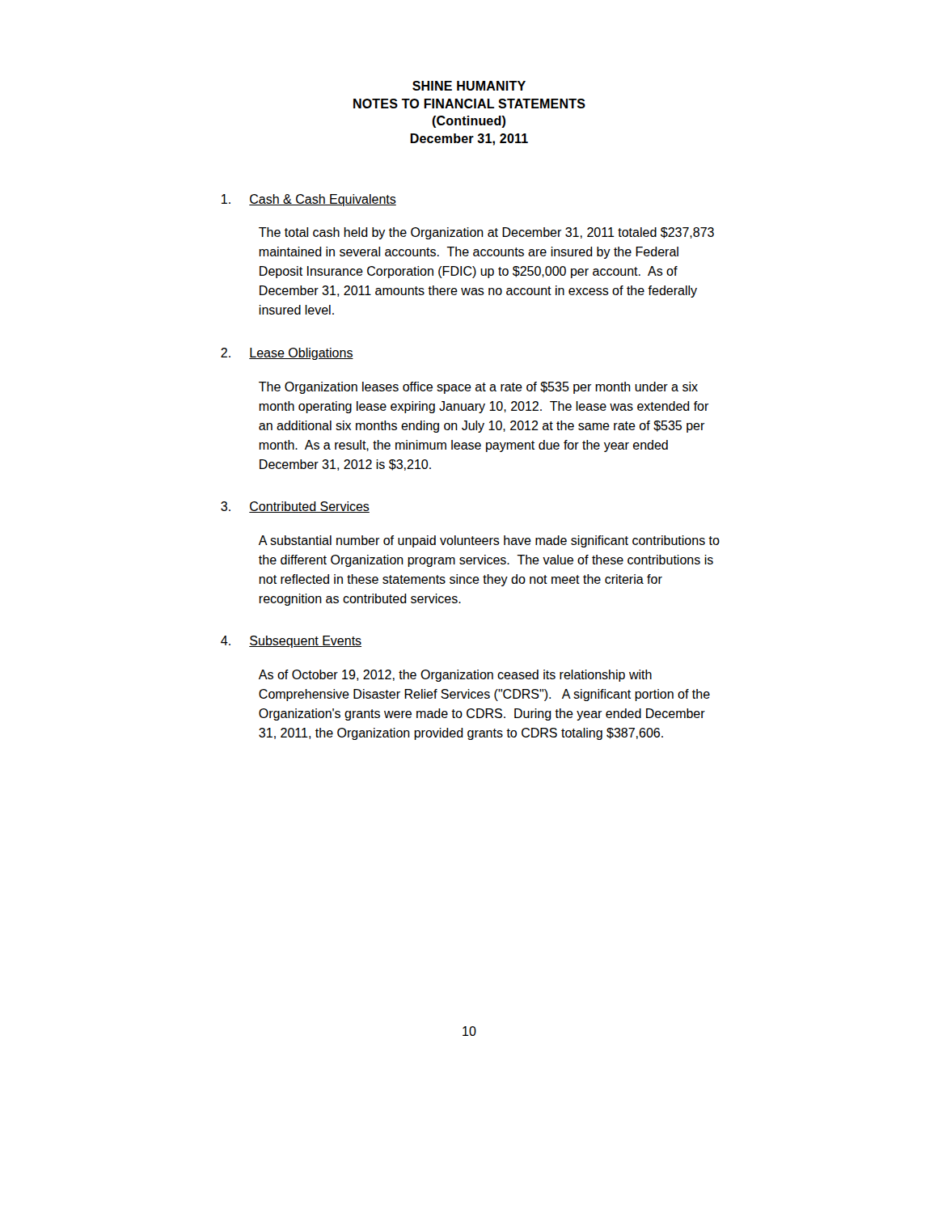SHINE HUMANITY
NOTES TO FINANCIAL STATEMENTS
(Continued)
December 31, 2011
Cash & Cash Equivalents
The total cash held by the Organization at December 31, 2011 totaled $237,873 maintained in several accounts. The accounts are insured by the Federal Deposit Insurance Corporation (FDIC) up to $250,000 per account. As of December 31, 2011 amounts there was no account in excess of the federally insured level.
Lease Obligations
The Organization leases office space at a rate of $535 per month under a six month operating lease expiring January 10, 2012. The lease was extended for an additional six months ending on July 10, 2012 at the same rate of $535 per month. As a result, the minimum lease payment due for the year ended December 31, 2012 is $3,210.
Contributed Services
A substantial number of unpaid volunteers have made significant contributions to the different Organization program services. The value of these contributions is not reflected in these statements since they do not meet the criteria for recognition as contributed services.
Subsequent Events
As of October 19, 2012, the Organization ceased its relationship with Comprehensive Disaster Relief Services ("CDRS"). A significant portion of the Organization's grants were made to CDRS. During the year ended December 31, 2011, the Organization provided grants to CDRS totaling $387,606.
10